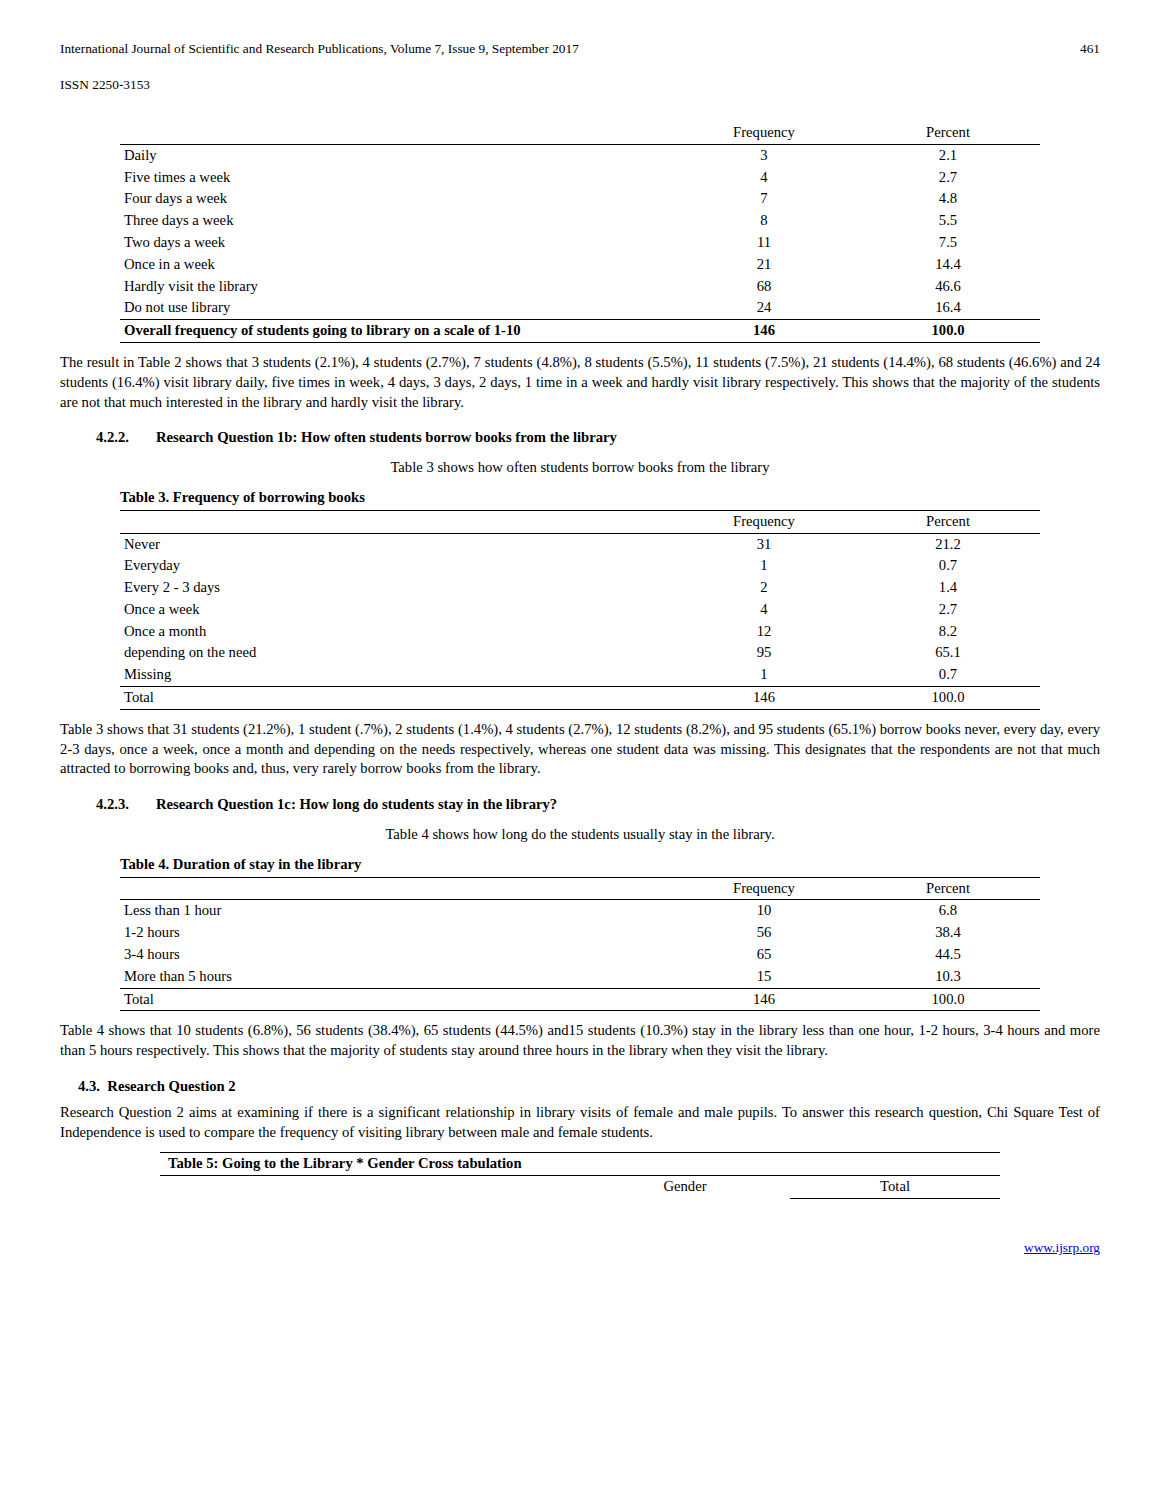International Journal of Scientific and Research Publications, Volume 7, Issue 9, September 2017 461
ISSN 2250-3153
| | Frequency | Percent |
| Daily | 3 | 2.1 |
| Five times a week | 4 | 2.7 |
| Four days a week | 7 | 4.8 |
| Three days a week | 8 | 5.5 |
| Two days a week | 11 | 7.5 |
| Once in a week | 21 | 14.4 |
| Hardly visit the library | 68 | 46.6 |
| Do not use library | 24 | 16.4 |
| Overall frequency of students going to library on a scale of 1-10 | 146 | 100.0 |
The result in Table 2 shows that 3 students (2.1%), 4 students (2.7%), 7 students (4.8%), 8 students (5.5%), 11 students (7.5%), 21 students (14.4%), 68 students (46.6%) and 24 students (16.4%) visit library daily, five times in week, 4 days, 3 days, 2 days, 1 time in a week and hardly visit library respectively. This shows that the majority of the students are not that much interested in the library and hardly visit the library.
4.2.2. Research Question 1b: How often students borrow books from the library
Table 3 shows how often students borrow books from the library
Table 3. Frequency of borrowing books
| | Frequency | Percent |
| Never | 31 | 21.2 |
| Everyday | 1 | 0.7 |
| Every 2 - 3 days | 2 | 1.4 |
| Once a week | 4 | 2.7 |
| Once a month | 12 | 8.2 |
| depending on the need | 95 | 65.1 |
| Missing | 1 | 0.7 |
| Total | 146 | 100.0 |
Table 3 shows that 31 students (21.2%), 1 student (.7%), 2 students (1.4%), 4 students (2.7%), 12 students (8.2%), and 95 students (65.1%) borrow books never, every day, every 2-3 days, once a week, once a month and depending on the needs respectively, whereas one student data was missing. This designates that the respondents are not that much attracted to borrowing books and, thus, very rarely borrow books from the library.
4.2.3. Research Question 1c: How long do students stay in the library?
Table 4 shows how long do the students usually stay in the library.
Table 4. Duration of stay in the library
| | Frequency | Percent |
| Less than 1 hour | 10 | 6.8 |
| 1-2 hours | 56 | 38.4 |
| 3-4 hours | 65 | 44.5 |
| More than 5 hours | 15 | 10.3 |
| Total | 146 | 100.0 |
Table 4 shows that 10 students (6.8%), 56 students (38.4%), 65 students (44.5%) and15 students (10.3%) stay in the library less than one hour, 1-2 hours, 3-4 hours and more than 5 hours respectively. This shows that the majority of students stay around three hours in the library when they visit the library.
4.3. Research Question 2
Research Question 2 aims at examining if there is a significant relationship in library visits of female and male pupils. To answer this research question, Chi Square Test of Independence is used to compare the frequency of visiting library between male and female students.
| Table 5: Going to the Library * Gender Cross tabulation |
| | Gender | Total |
www.ijsrp.org